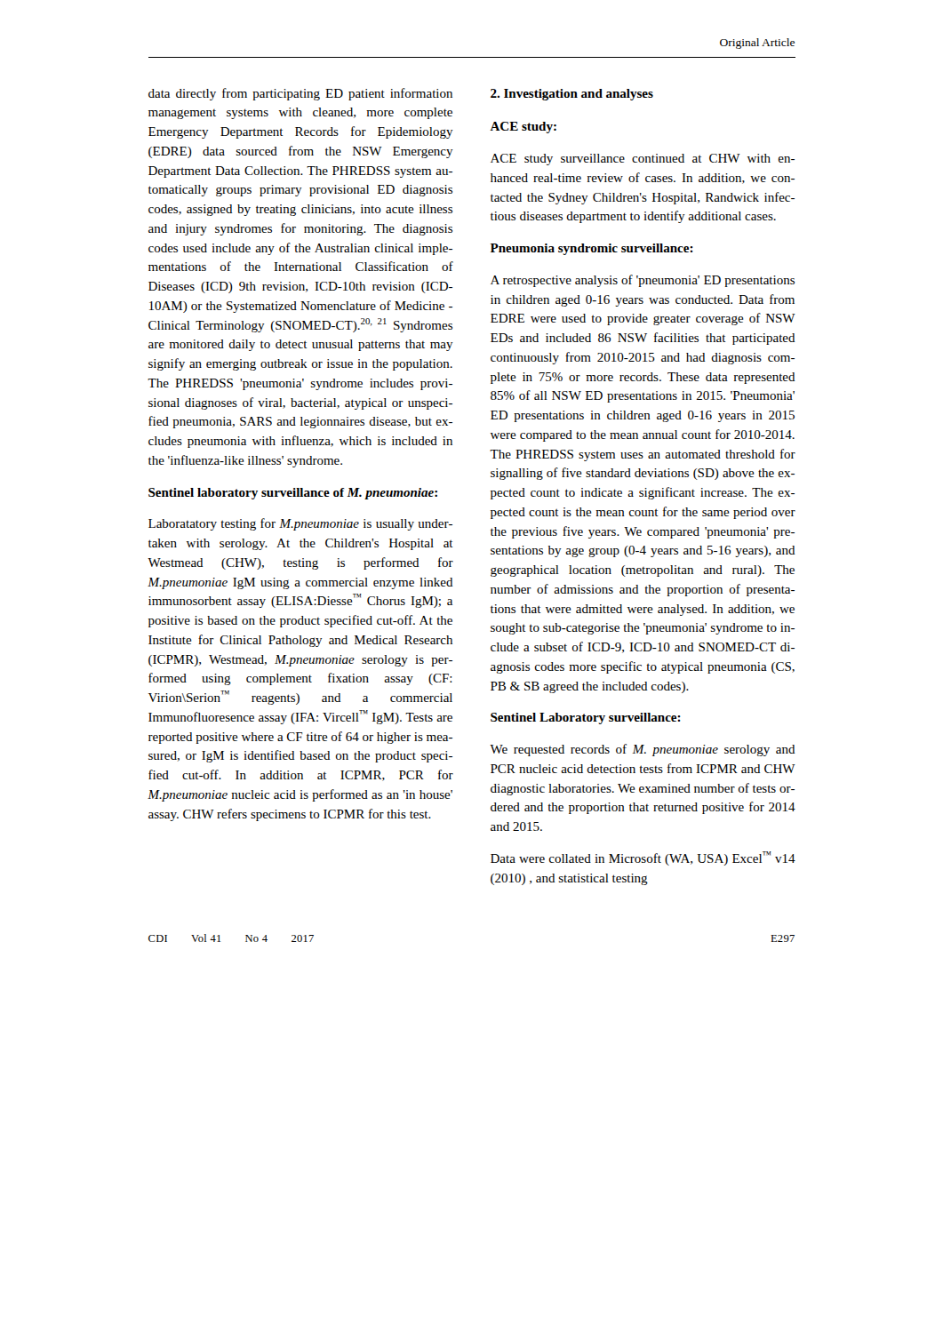Original Article
data directly from participating ED patient information management systems with cleaned, more complete Emergency Department Records for Epidemiology (EDRE) data sourced from the NSW Emergency Department Data Collection. The PHREDSS system automatically groups primary provisional ED diagnosis codes, assigned by treating clinicians, into acute illness and injury syndromes for monitoring. The diagnosis codes used include any of the Australian clinical implementations of the International Classification of Diseases (ICD) 9th revision, ICD-10th revision (ICD-10AM) or the Systematized Nomenclature of Medicine - Clinical Terminology (SNOMED-CT).20, 21 Syndromes are monitored daily to detect unusual patterns that may signify an emerging outbreak or issue in the population. The PHREDSS 'pneumonia' syndrome includes provisional diagnoses of viral, bacterial, atypical or unspecified pneumonia, SARS and legionnaires disease, but excludes pneumonia with influenza, which is included in the 'influenza-like illness' syndrome.
Sentinel laboratory surveillance of M. pneumoniae:
Laboratatory testing for M.pneumoniae is usually undertaken with serology. At the Children's Hospital at Westmead (CHW), testing is performed for M.pneumoniae IgM using a commercial enzyme linked immunosorbent assay (ELISA:Diesse™ Chorus IgM); a positive is based on the product specified cut-off. At the Institute for Clinical Pathology and Medical Research (ICPMR), Westmead, M.pneumoniae serology is performed using complement fixation assay (CF: Virion\Serion™ reagents) and a commercial Immunofluoresence assay (IFA: Vircell™ IgM). Tests are reported positive where a CF titre of 64 or higher is measured, or IgM is identified based on the product specified cut-off. In addition at ICPMR, PCR for M.pneumoniae nucleic acid is performed as an 'in house' assay. CHW refers specimens to ICPMR for this test.
2. Investigation and analyses
ACE study:
ACE study surveillance continued at CHW with enhanced real-time review of cases. In addition, we contacted the Sydney Children's Hospital, Randwick infectious diseases department to identify additional cases.
Pneumonia syndromic surveillance:
A retrospective analysis of 'pneumonia' ED presentations in children aged 0-16 years was conducted. Data from EDRE were used to provide greater coverage of NSW EDs and included 86 NSW facilities that participated continuously from 2010-2015 and had diagnosis complete in 75% or more records. These data represented 85% of all NSW ED presentations in 2015. 'Pneumonia' ED presentations in children aged 0-16 years in 2015 were compared to the mean annual count for 2010-2014. The PHREDSS system uses an automated threshold for signalling of five standard deviations (SD) above the expected count to indicate a significant increase. The expected count is the mean count for the same period over the previous five years. We compared 'pneumonia' presentations by age group (0-4 years and 5-16 years), and geographical location (metropolitan and rural). The number of admissions and the proportion of presentations that were admitted were analysed. In addition, we sought to sub-categorise the 'pneumonia' syndrome to include a subset of ICD-9, ICD-10 and SNOMED-CT diagnosis codes more specific to atypical pneumonia (CS, PB & SB agreed the included codes).
Sentinel Laboratory surveillance:
We requested records of M. pneumoniae serology and PCR nucleic acid detection tests from ICPMR and CHW diagnostic laboratories. We examined number of tests ordered and the proportion that returned positive for 2014 and 2015.
Data were collated in Microsoft (WA, USA) Excel™ v14 (2010) , and statistical testing
CDI Vol 41 No 42017
E297